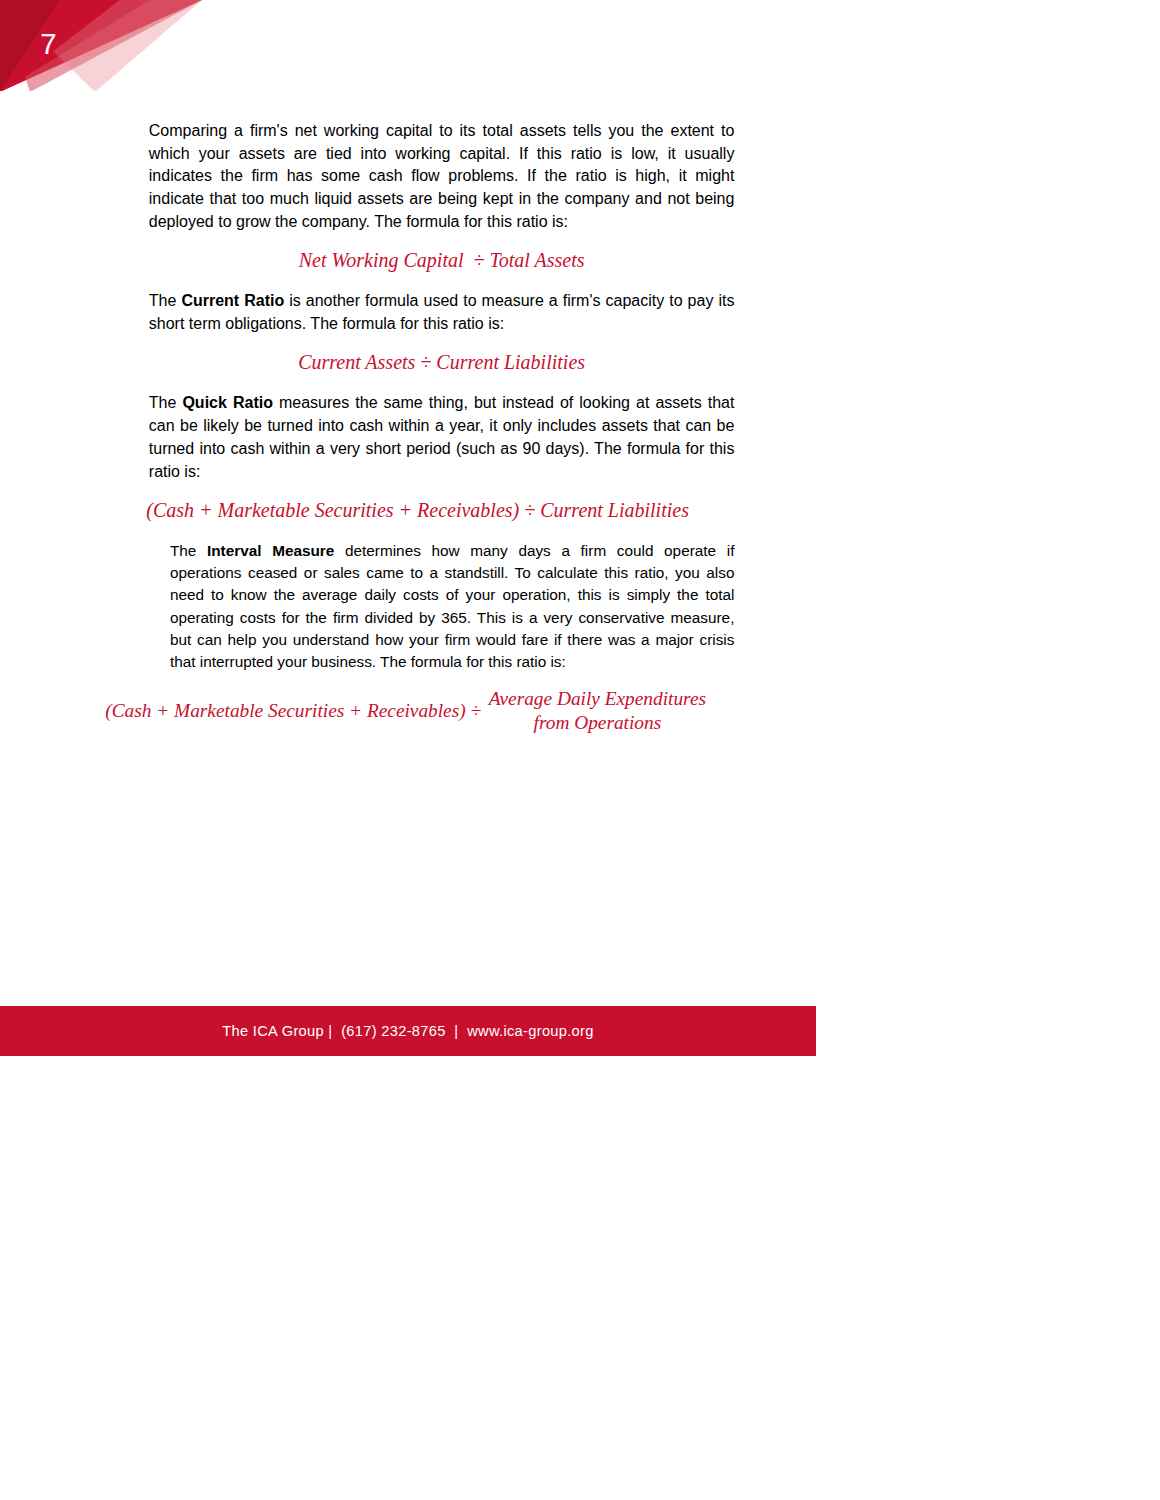7
Comparing a firm's net working capital to its total assets tells you the extent to which your assets are tied into working capital. If this ratio is low, it usually indicates the firm has some cash flow problems. If the ratio is high, it might indicate that too much liquid assets are being kept in the company and not being deployed to grow the company. The formula for this ratio is:
Net Working Capital ÷ Total Assets
The Current Ratio is another formula used to measure a firm's capacity to pay its short term obligations. The formula for this ratio is:
Current Assets ÷ Current Liabilities
The Quick Ratio measures the same thing, but instead of looking at assets that can be likely be turned into cash within a year, it only includes assets that can be turned into cash within a very short period (such as 90 days). The formula for this ratio is:
(Cash + Marketable Securities + Receivables) ÷ Current Liabilities
The Interval Measure determines how many days a firm could operate if operations ceased or sales came to a standstill. To calculate this ratio, you also need to know the average daily costs of your operation, this is simply the total operating costs for the firm divided by 365. This is a very conservative measure, but can help you understand how your firm would fare if there was a major crisis that interrupted your business. The formula for this ratio is:
(Cash + Marketable Securities + Receivables) ÷ Average Daily Expenditures
from Operations
The ICA Group | (617) 232-8765 | www.ica-group.org